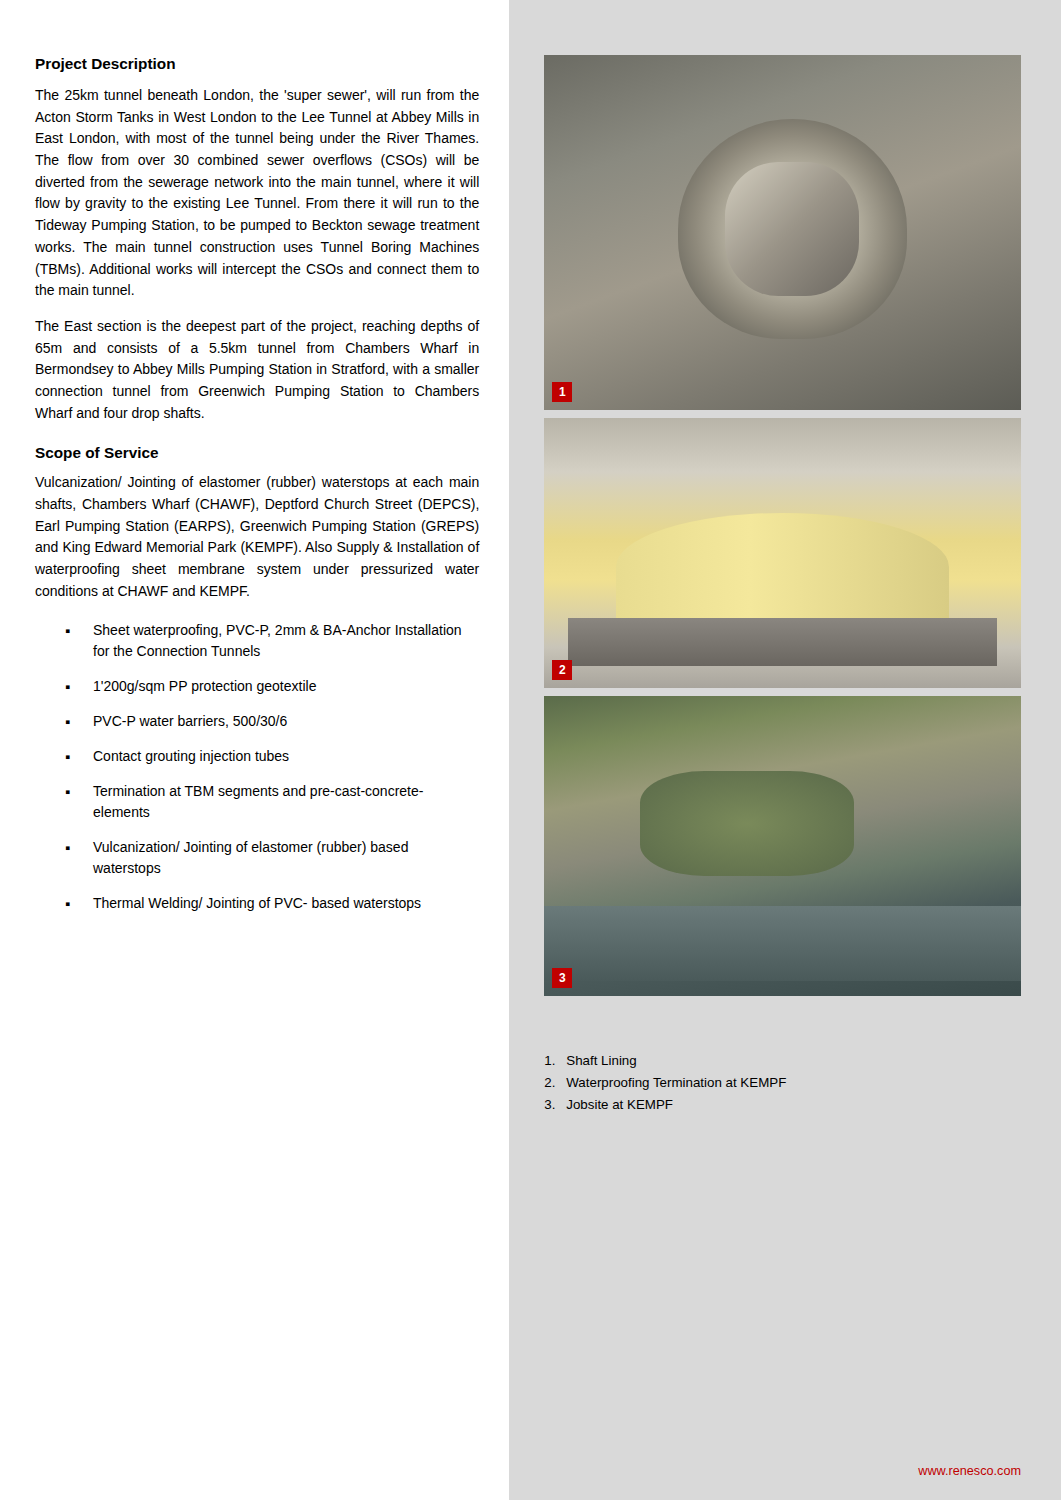Project Description
The 25km tunnel beneath London, the 'super sewer', will run from the Acton Storm Tanks in West London to the Lee Tunnel at Abbey Mills in East London, with most of the tunnel being under the River Thames. The flow from over 30 combined sewer overflows (CSOs) will be diverted from the sewerage network into the main tunnel, where it will flow by gravity to the existing Lee Tunnel. From there it will run to the Tideway Pumping Station, to be pumped to Beckton sewage treatment works. The main tunnel construction uses Tunnel Boring Machines (TBMs). Additional works will intercept the CSOs and connect them to the main tunnel.
The East section is the deepest part of the project, reaching depths of 65m and consists of a 5.5km tunnel from Chambers Wharf in Bermondsey to Abbey Mills Pumping Station in Stratford, with a smaller connection tunnel from Greenwich Pumping Station to Chambers Wharf and four drop shafts.
Scope of Service
Vulcanization/ Jointing of elastomer (rubber) waterstops at each main shafts, Chambers Wharf (CHAWF), Deptford Church Street (DEPCS), Earl Pumping Station (EARPS), Greenwich Pumping Station (GREPS) and King Edward Memorial Park (KEMPF). Also Supply & Installation of waterproofing sheet membrane system under pressurized water conditions at CHAWF and KEMPF.
Sheet waterproofing, PVC-P, 2mm & BA-Anchor Installation for the Connection Tunnels
1'200g/sqm PP protection geotextile
PVC-P water barriers, 500/30/6
Contact grouting injection tubes
Termination at TBM segments and pre-cast-concrete-elements
Vulcanization/ Jointing of elastomer (rubber) based waterstops
Thermal Welding/ Jointing of PVC- based waterstops
1
2
3
1. Shaft Lining
2. Waterproofing Termination at KEMPF
3. Jobsite at KEMPF
www.renesco.com